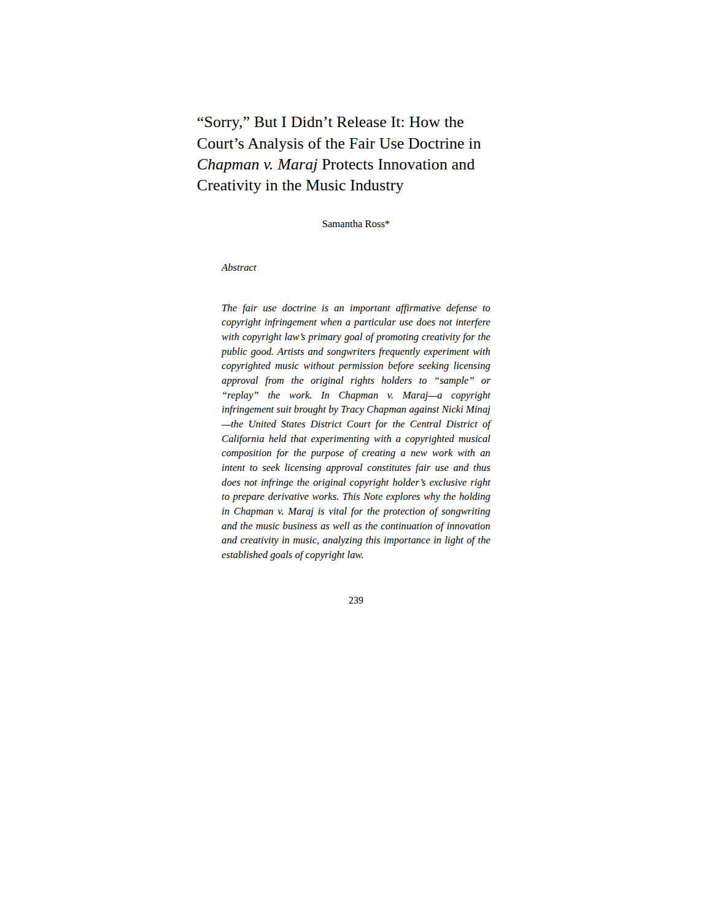“Sorry,” But I Didn’t Release It: How the Court’s Analysis of the Fair Use Doctrine in Chapman v. Maraj Protects Innovation and Creativity in the Music Industry
Samantha Ross*
Abstract
The fair use doctrine is an important affirmative defense to copyright infringement when a particular use does not interfere with copyright law’s primary goal of promoting creativity for the public good. Artists and songwriters frequently experiment with copyrighted music without permission before seeking licensing approval from the original rights holders to “sample” or “replay” the work. In Chapman v. Maraj—a copyright infringement suit brought by Tracy Chapman against Nicki Minaj—the United States District Court for the Central District of California held that experimenting with a copyrighted musical composition for the purpose of creating a new work with an intent to seek licensing approval constitutes fair use and thus does not infringe the original copyright holder’s exclusive right to prepare derivative works. This Note explores why the holding in Chapman v. Maraj is vital for the protection of songwriting and the music business as well as the continuation of innovation and creativity in music, analyzing this importance in light of the established goals of copyright law.
239